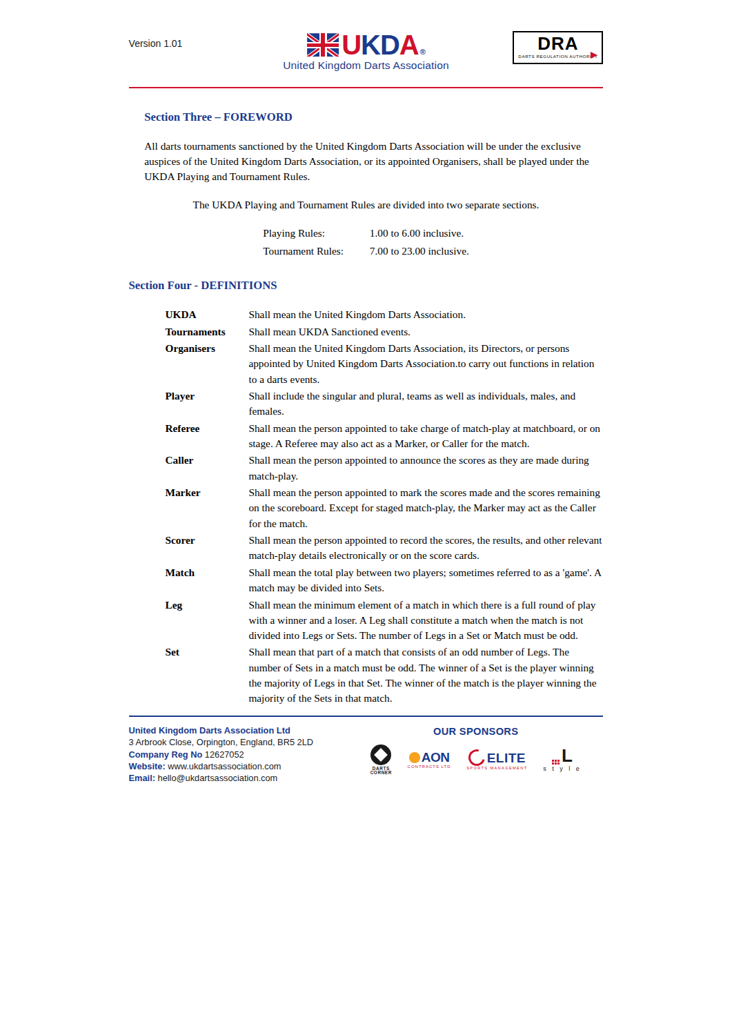Version 1.01
UKDA®
United Kingdom Darts Association
DRA
DARTS REGULATION AUTHORITY
Section Three – FOREWORD
All darts tournaments sanctioned by the United Kingdom Darts Association will be under the exclusive auspices of the United Kingdom Darts Association, or its appointed Organisers, shall be played under the UKDA Playing and Tournament Rules.
The UKDA Playing and Tournament Rules are divided into two separate sections.
| Playing Rules: | 1.00 to 6.00 inclusive. |
| Tournament Rules: | 7.00 to 23.00 inclusive. |
Section Four - DEFINITIONS
UKDA
Shall mean the United Kingdom Darts Association.
Tournaments
Shall mean UKDA Sanctioned events.
Organisers
Shall mean the United Kingdom Darts Association, its Directors, or persons appointed by United Kingdom Darts Association.to carry out functions in relation to a darts events.
Player
Shall include the singular and plural, teams as well as individuals, males, and females.
Referee
Shall mean the person appointed to take charge of match-play at matchboard, or on stage. A Referee may also act as a Marker, or Caller for the match.
Caller
Shall mean the person appointed to announce the scores as they are made during match-play.
Marker
Shall mean the person appointed to mark the scores made and the scores remaining on the scoreboard. Except for staged match-play, the Marker may act as the Caller for the match.
Scorer
Shall mean the person appointed to record the scores, the results, and other relevant match-play details electronically or on the score cards.
Match
Shall mean the total play between two players; sometimes referred to as a 'game'. A match may be divided into Sets.
Leg
Shall mean the minimum element of a match in which there is a full round of play with a winner and a loser. A Leg shall constitute a match when the match is not divided into Legs or Sets. The number of Legs in a Set or Match must be odd.
Set
Shall mean that part of a match that consists of an odd number of Legs. The number of Sets in a match must be odd. The winner of a Set is the player winning the majority of Legs in that Set. The winner of the match is the player winning the majority of the Sets in that match.
United Kingdom Darts Association Ltd
3 Arbrook Close, Orpington, England, BR5 2LD
Company Reg No 12627052
Website: www.ukdartsassociation.com
Email: hello@ukdartsassociation.com
OUR SPONSORS
DARTS
CORNER
AON
CONTRACTS LTD
ELITE
SPORTS MANAGEMENT
L
s t y l e